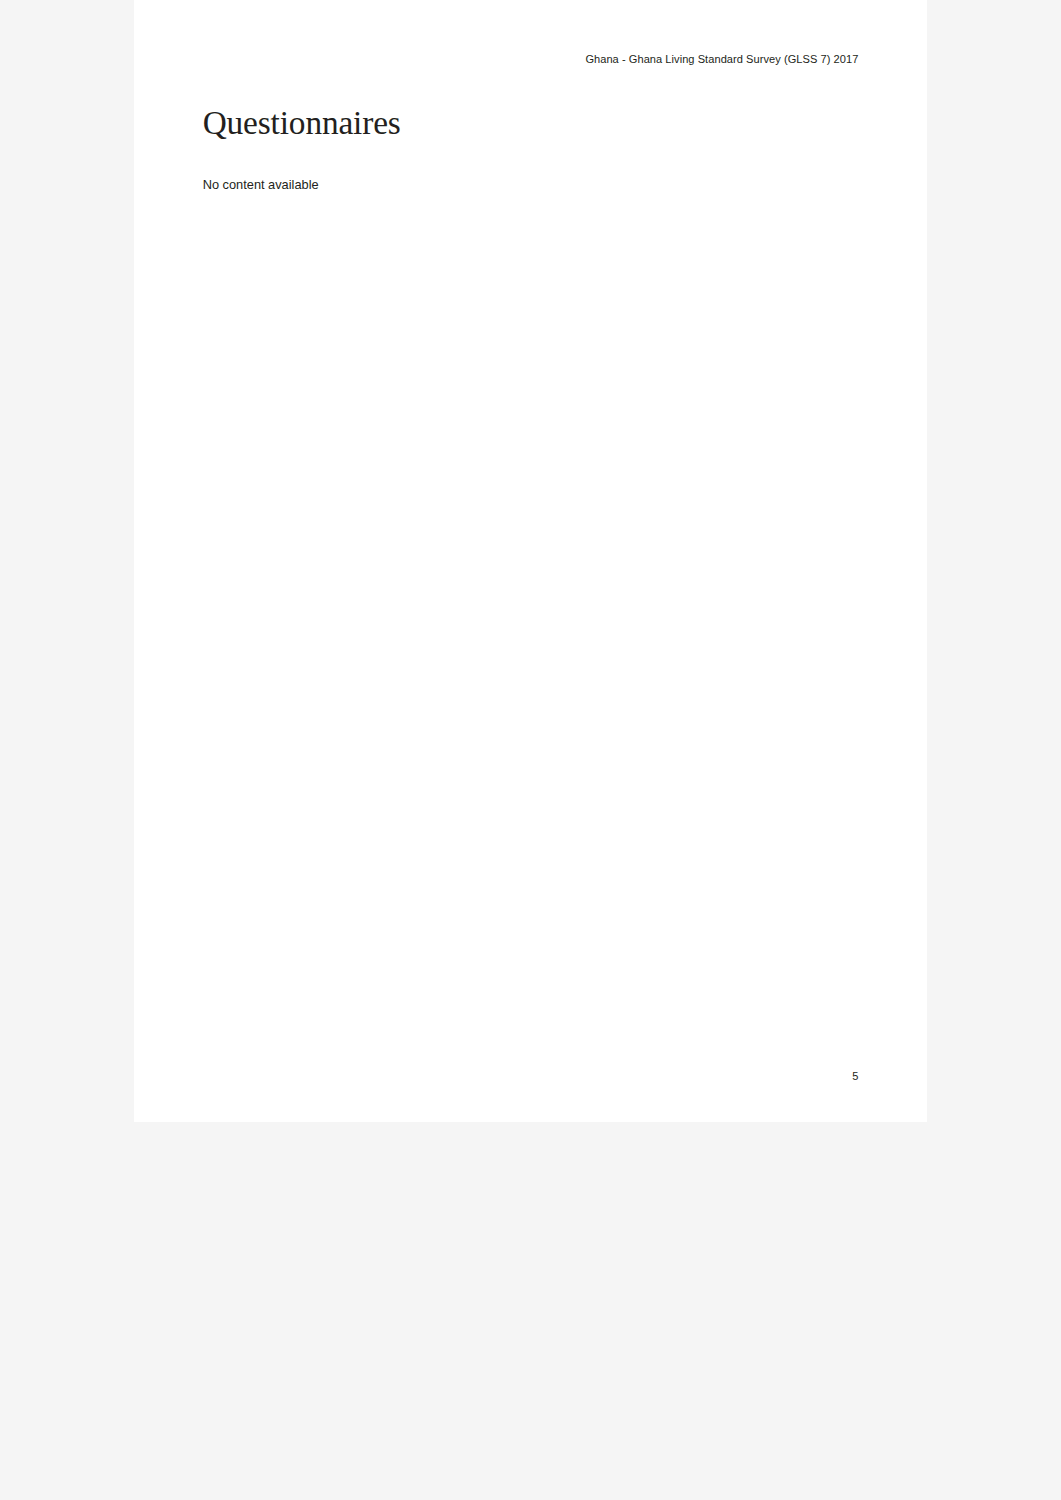Ghana - Ghana Living Standard Survey (GLSS 7) 2017
Questionnaires
No content available
5